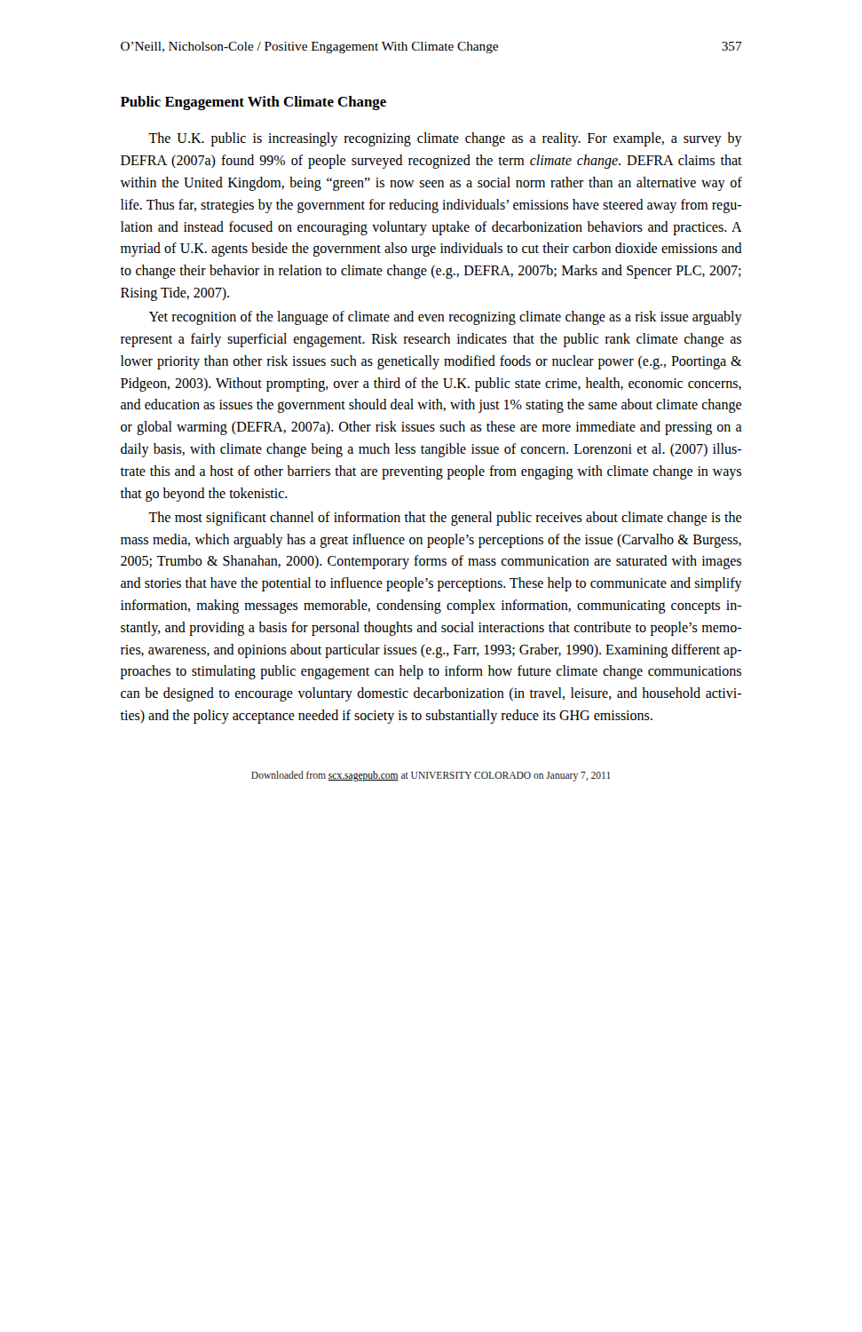O’Neill, Nicholson-Cole / Positive Engagement With Climate Change 357
Public Engagement With Climate Change
The U.K. public is increasingly recognizing climate change as a reality. For example, a survey by DEFRA (2007a) found 99% of people surveyed recognized the term climate change. DEFRA claims that within the United Kingdom, being “green” is now seen as a social norm rather than an alternative way of life. Thus far, strategies by the government for reducing individuals’ emissions have steered away from regulation and instead focused on encouraging voluntary uptake of decarbonization behaviors and practices. A myriad of U.K. agents beside the government also urge individuals to cut their carbon dioxide emissions and to change their behavior in relation to climate change (e.g., DEFRA, 2007b; Marks and Spencer PLC, 2007; Rising Tide, 2007).
Yet recognition of the language of climate and even recognizing climate change as a risk issue arguably represent a fairly superficial engagement. Risk research indicates that the public rank climate change as lower priority than other risk issues such as genetically modified foods or nuclear power (e.g., Poortinga & Pidgeon, 2003). Without prompting, over a third of the U.K. public state crime, health, economic concerns, and education as issues the government should deal with, with just 1% stating the same about climate change or global warming (DEFRA, 2007a). Other risk issues such as these are more immediate and pressing on a daily basis, with climate change being a much less tangible issue of concern. Lorenzoni et al. (2007) illustrate this and a host of other barriers that are preventing people from engaging with climate change in ways that go beyond the tokenistic.
The most significant channel of information that the general public receives about climate change is the mass media, which arguably has a great influence on people’s perceptions of the issue (Carvalho & Burgess, 2005; Trumbo & Shanahan, 2000). Contemporary forms of mass communication are saturated with images and stories that have the potential to influence people’s perceptions. These help to communicate and simplify information, making messages memorable, condensing complex information, communicating concepts instantly, and providing a basis for personal thoughts and social interactions that contribute to people’s memories, awareness, and opinions about particular issues (e.g., Farr, 1993; Graber, 1990). Examining different approaches to stimulating public engagement can help to inform how future climate change communications can be designed to encourage voluntary domestic decarbonization (in travel, leisure, and household activities) and the policy acceptance needed if society is to substantially reduce its GHG emissions.
Downloaded from scx.sagepub.com at UNIVERSITY COLORADO on January 7, 2011